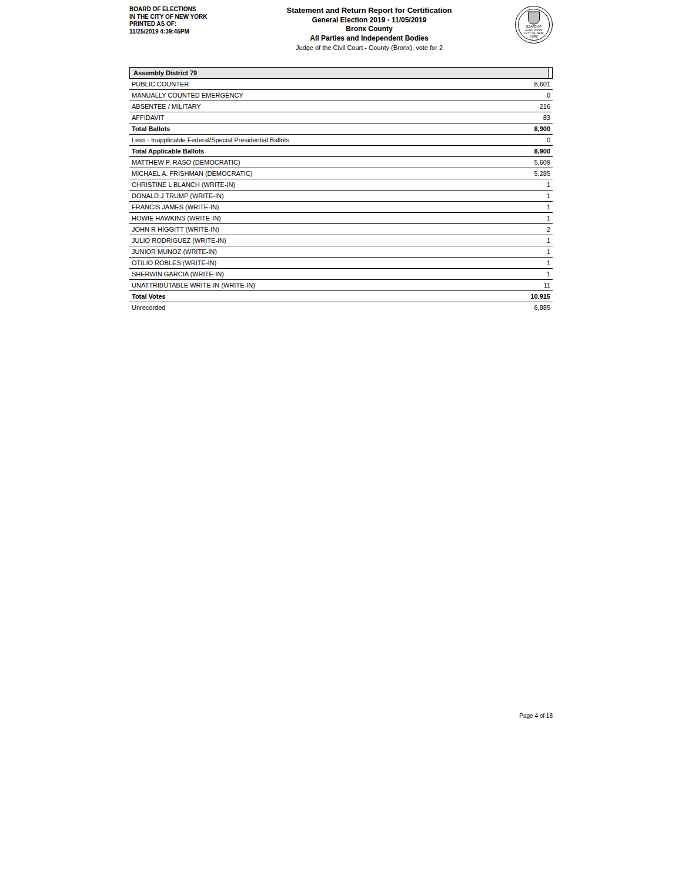BOARD OF ELECTIONS
IN THE CITY OF NEW YORK
PRINTED AS OF:
11/25/2019 4:39:45PM
Statement and Return Report for Certification
General Election 2019 - 11/05/2019
Bronx County
All Parties and Independent Bodies
Judge of the Civil Court - County (Bronx), vote for 2
BOARD OF ELECTIONS
CITY OF NEW YORK
Assembly District 79
| PUBLIC COUNTER | 8,601 |
| MANUALLY COUNTED EMERGENCY | 0 |
| ABSENTEE / MILITARY | 216 |
| AFFIDAVIT | 83 |
| Total Ballots | 8,900 |
| Less - Inapplicable Federal/Special Presidential Ballots | 0 |
| Total Applicable Ballots | 8,900 |
| MATTHEW P. RASO (DEMOCRATIC) | 5,609 |
| MICHAEL A. FRISHMAN (DEMOCRATIC) | 5,285 |
| CHRISTINE L BLANCH (WRITE-IN) | 1 |
| DONALD J TRUMP (WRITE-IN) | 1 |
| FRANCIS JAMES (WRITE-IN) | 1 |
| HOWIE HAWKINS (WRITE-IN) | 1 |
| JOHN R HIGGITT (WRITE-IN) | 2 |
| JULIO RODRIGUEZ (WRITE-IN) | 1 |
| JUNIOR MUNOZ (WRITE-IN) | 1 |
| OTILIO ROBLES (WRITE-IN) | 1 |
| SHERWIN GARCIA (WRITE-IN) | 1 |
| UNATTRIBUTABLE WRITE-IN (WRITE-IN) | 11 |
| Total Votes | 10,915 |
| Unrecorded | 6,885 |
Page 4 of 18